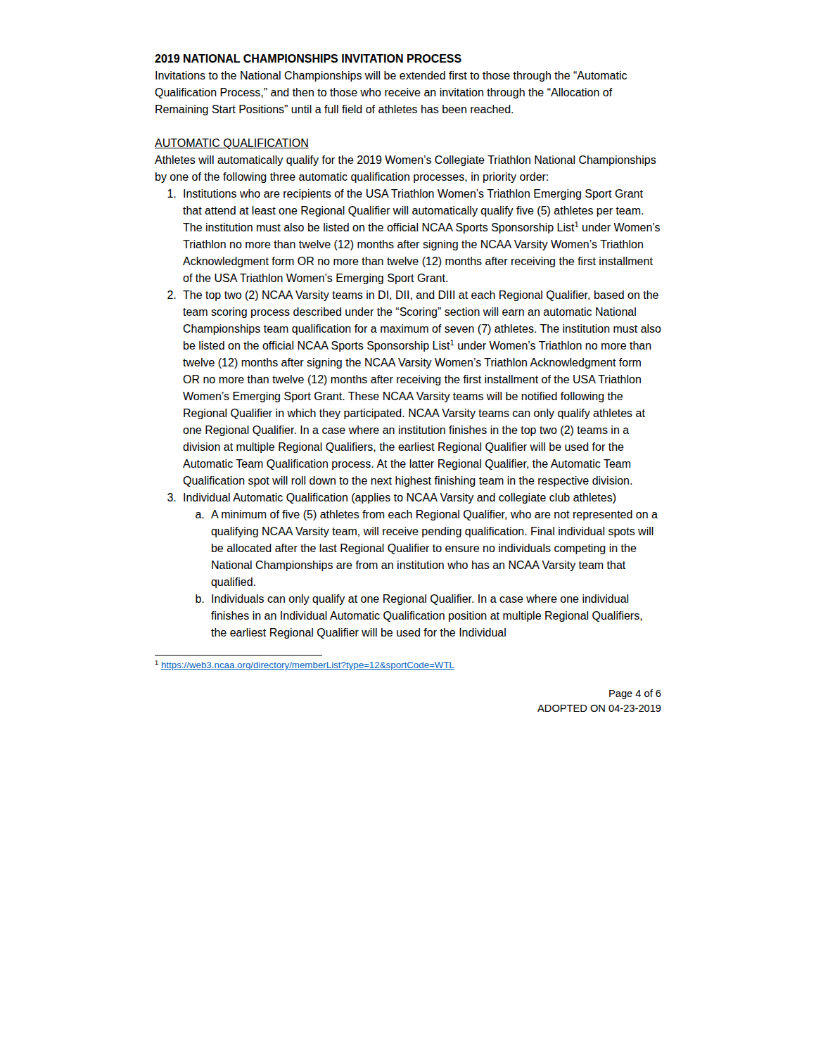2019 NATIONAL CHAMPIONSHIPS INVITATION PROCESS
Invitations to the National Championships will be extended first to those through the “Automatic Qualification Process,” and then to those who receive an invitation through the “Allocation of Remaining Start Positions” until a full field of athletes has been reached.
AUTOMATIC QUALIFICATION
Athletes will automatically qualify for the 2019 Women’s Collegiate Triathlon National Championships by one of the following three automatic qualification processes, in priority order:
Institutions who are recipients of the USA Triathlon Women’s Triathlon Emerging Sport Grant that attend at least one Regional Qualifier will automatically qualify five (5) athletes per team. The institution must also be listed on the official NCAA Sports Sponsorship List1 under Women’s Triathlon no more than twelve (12) months after signing the NCAA Varsity Women’s Triathlon Acknowledgment form OR no more than twelve (12) months after receiving the first installment of the USA Triathlon Women’s Emerging Sport Grant.
The top two (2) NCAA Varsity teams in DI, DII, and DIII at each Regional Qualifier, based on the team scoring process described under the “Scoring” section will earn an automatic National Championships team qualification for a maximum of seven (7) athletes. The institution must also be listed on the official NCAA Sports Sponsorship List1 under Women’s Triathlon no more than twelve (12) months after signing the NCAA Varsity Women’s Triathlon Acknowledgment form OR no more than twelve (12) months after receiving the first installment of the USA Triathlon Women’s Emerging Sport Grant. These NCAA Varsity teams will be notified following the Regional Qualifier in which they participated. NCAA Varsity teams can only qualify athletes at one Regional Qualifier. In a case where an institution finishes in the top two (2) teams in a division at multiple Regional Qualifiers, the earliest Regional Qualifier will be used for the Automatic Team Qualification process. At the latter Regional Qualifier, the Automatic Team Qualification spot will roll down to the next highest finishing team in the respective division.
Individual Automatic Qualification (applies to NCAA Varsity and collegiate club athletes)
A minimum of five (5) athletes from each Regional Qualifier, who are not represented on a qualifying NCAA Varsity team, will receive pending qualification. Final individual spots will be allocated after the last Regional Qualifier to ensure no individuals competing in the National Championships are from an institution who has an NCAA Varsity team that qualified.
Individuals can only qualify at one Regional Qualifier. In a case where one individual finishes in an Individual Automatic Qualification position at multiple Regional Qualifiers, the earliest Regional Qualifier will be used for the Individual
1 https://web3.ncaa.org/directory/memberList?type=12&sportCode=WTL
Page 4 of 6
ADOPTED ON 04-23-2019